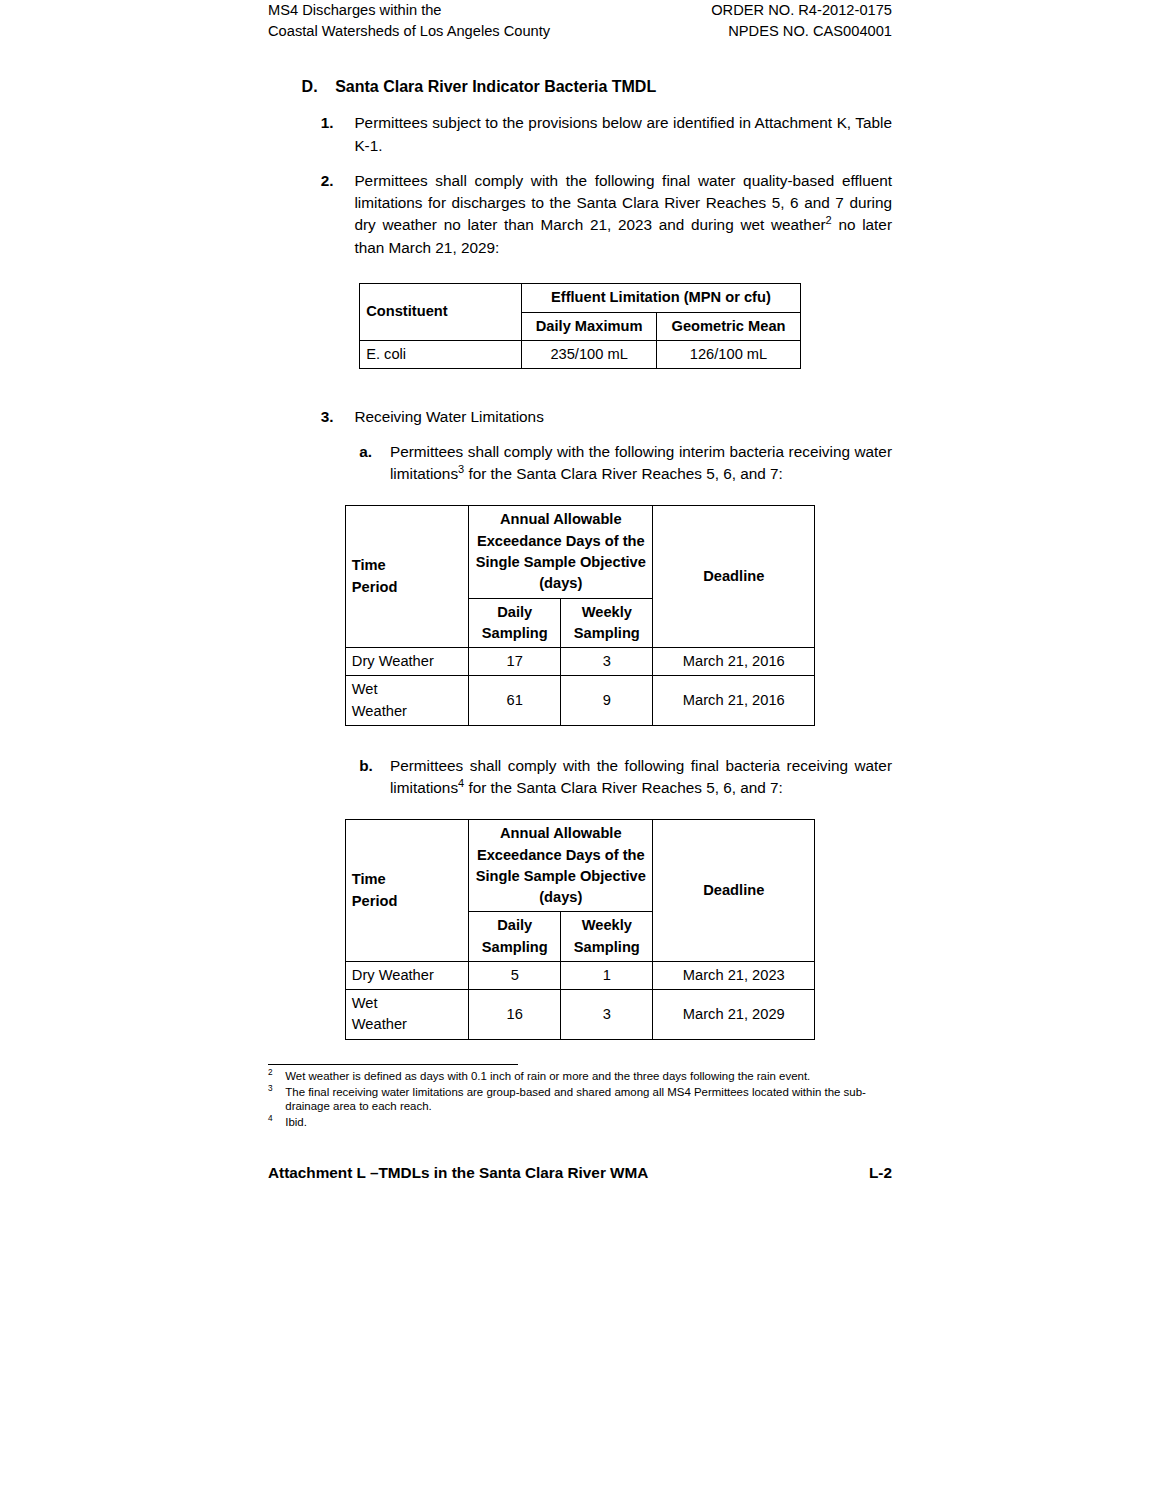MS4 Discharges within the
Coastal Watersheds of Los Angeles County
ORDER NO. R4-2012-0175
NPDES NO. CAS004001
D. Santa Clara River Indicator Bacteria TMDL
1.
Permittees subject to the provisions below are identified in Attachment K, Table K-1.
2.
Permittees shall comply with the following final water quality-based effluent limitations for discharges to the Santa Clara River Reaches 5, 6 and 7 during dry weather no later than March 21, 2023 and during wet weather2 no later than March 21, 2029:
| Constituent | Effluent Limitation (MPN or cfu) |
| --- | --- |
| Daily Maximum | Geometric Mean |
| E. coli | 235/100 mL | 126/100 mL |
3.
Receiving Water Limitations
a.
Permittees shall comply with the following interim bacteria receiving water limitations3 for the Santa Clara River Reaches 5, 6, and 7:
| Time Period | Annual Allowable Exceedance Days of the Single Sample Objective (days) | Deadline |
| --- | --- | --- |
| Daily Sampling | Weekly Sampling |
| Dry Weather | 17 | 3 | March 21, 2016 |
| Wet Weather | 61 | 9 | March 21, 2016 |
b.
Permittees shall comply with the following final bacteria receiving water limitations4 for the Santa Clara River Reaches 5, 6, and 7:
| Time Period | Annual Allowable Exceedance Days of the Single Sample Objective (days) | Deadline |
| --- | --- | --- |
| Daily Sampling | Weekly Sampling |
| Dry Weather | 5 | 1 | March 21, 2023 |
| Wet Weather | 16 | 3 | March 21, 2029 |
2
Wet weather is defined as days with 0.1 inch of rain or more and the three days following the rain event.
3
The final receiving water limitations are group-based and shared among all MS4 Permittees located within the sub-drainage area to each reach.
4
Ibid.
Attachment L –TMDLs in the Santa Clara River WMA
L-2